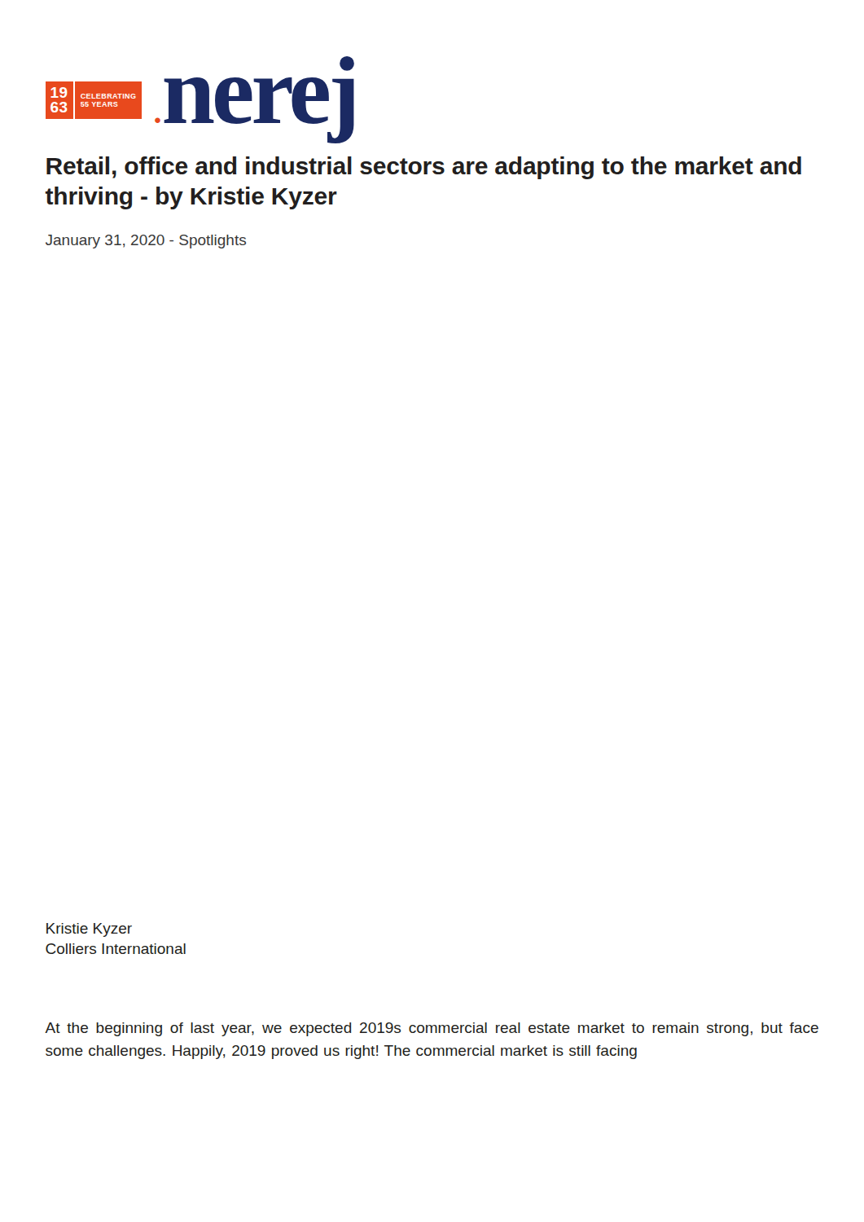1963
Celebrating 55 Years
. nerej
Retail, office and industrial sectors are adapting to the market and thriving - by Kristie Kyzer
January 31, 2020 - Spotlights
Kristie Kyzer
Colliers International
At the beginning of last year, we expected 2019s commercial real estate market to remain strong, but face some challenges. Happily, 2019 proved us right! The commercial market is still facing